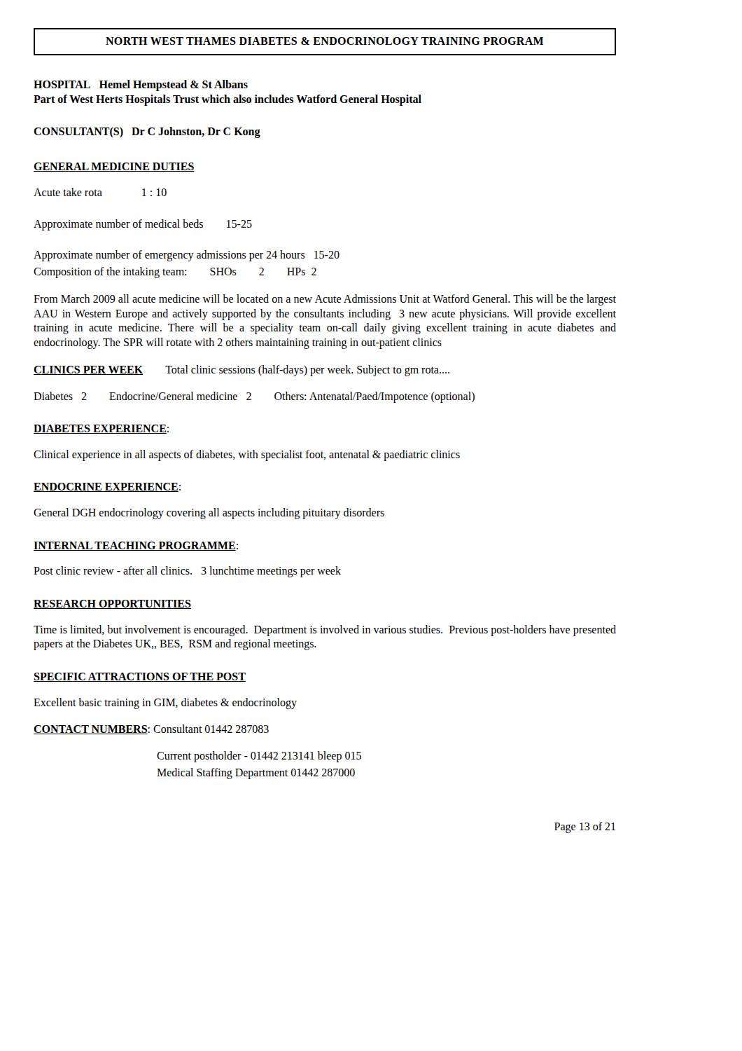NORTH WEST THAMES DIABETES & ENDOCRINOLOGY TRAINING PROGRAM
HOSPITAL Hemel Hempstead & St Albans
Part of West Herts Hospitals Trust which also includes Watford General Hospital
CONSULTANT(S) Dr C Johnston, Dr C Kong
GENERAL MEDICINE DUTIES
Acute take rota 1 : 10
Approximate number of medical beds 15-25
Approximate number of emergency admissions per 24 hours 15-20
Composition of the intaking team: SHOs 2 HPs 2
From March 2009 all acute medicine will be located on a new Acute Admissions Unit at Watford General. This will be the largest AAU in Western Europe and actively supported by the consultants including 3 new acute physicians. Will provide excellent training in acute medicine. There will be a speciality team on-call daily giving excellent training in acute diabetes and endocrinology. The SPR will rotate with 2 others maintaining training in out-patient clinics
CLINICS PER WEEK Total clinic sessions (half-days) per week. Subject to gm rota....
Diabetes 2 Endocrine/General medicine 2 Others: Antenatal/Paed/Impotence (optional)
DIABETES EXPERIENCE
:
Clinical experience in all aspects of diabetes, with specialist foot, antenatal & paediatric clinics
ENDOCRINE EXPERIENCE
:
General DGH endocrinology covering all aspects including pituitary disorders
INTERNAL TEACHING PROGRAMME
:
Post clinic review - after all clinics. 3 lunchtime meetings per week
RESEARCH OPPORTUNITIES
Time is limited, but involvement is encouraged. Department is involved in various studies. Previous post-holders have presented papers at the Diabetes UK,, BES, RSM and regional meetings.
SPECIFIC ATTRACTIONS OF THE POST
Excellent basic training in GIM, diabetes & endocrinology
CONTACT NUMBERS: Consultant 01442 287083
Current postholder - 01442 213141 bleep 015
Medical Staffing Department 01442 287000
Page 13 of 21